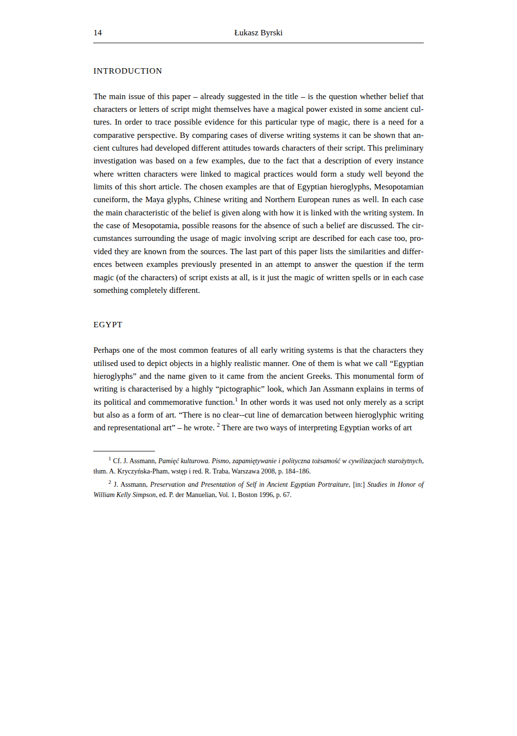14 Łukasz Byrski
INTRODUCTION
The main issue of this paper – already suggested in the title – is the question whether belief that characters or letters of script might themselves have a magical power existed in some ancient cultures. In order to trace possible evidence for this particular type of magic, there is a need for a comparative perspective. By comparing cases of diverse writing systems it can be shown that ancient cultures had developed different attitudes towards characters of their script. This preliminary investigation was based on a few examples, due to the fact that a description of every instance where written characters were linked to magical practices would form a study well beyond the limits of this short article. The chosen examples are that of Egyptian hieroglyphs, Mesopotamian cuneiform, the Maya glyphs, Chinese writing and Northern European runes as well. In each case the main characteristic of the belief is given along with how it is linked with the writing system. In the case of Mesopotamia, possible reasons for the absence of such a belief are discussed. The circumstances surrounding the usage of magic involving script are described for each case too, provided they are known from the sources. The last part of this paper lists the similarities and differences between examples previously presented in an attempt to answer the question if the term magic (of the characters) of script exists at all, is it just the magic of written spells or in each case something completely different.
EGYPT
Perhaps one of the most common features of all early writing systems is that the characters they utilised used to depict objects in a highly realistic manner. One of them is what we call “Egyptian hieroglyphs” and the name given to it came from the ancient Greeks. This monumental form of writing is characterised by a highly “pictographic” look, which Jan Assmann explains in terms of its political and commemorative function.1 In other words it was used not only merely as a script but also as a form of art. “There is no clear-⁠-cut line of demarcation between hieroglyphic writing and representational art” – he wrote. 2 There are two ways of interpreting Egyptian works of art
1 Cf. J. Assmann, Pamięć kulturowa. Pismo, zapamiętywanie i polityczna tożsamość w cywilizacjach starożytnych, tłum. A. Kryczyńska-Pham, wstęp i red. R. Traba, Warszawa 2008, p. 184–186.
2 J. Assmann, Preservation and Presentation of Self in Ancient Egyptian Portraiture, [in:] Studies in Honor of William Kelly Simpson, ed. P. der Manuelian, Vol. 1, Boston 1996, p. 67.